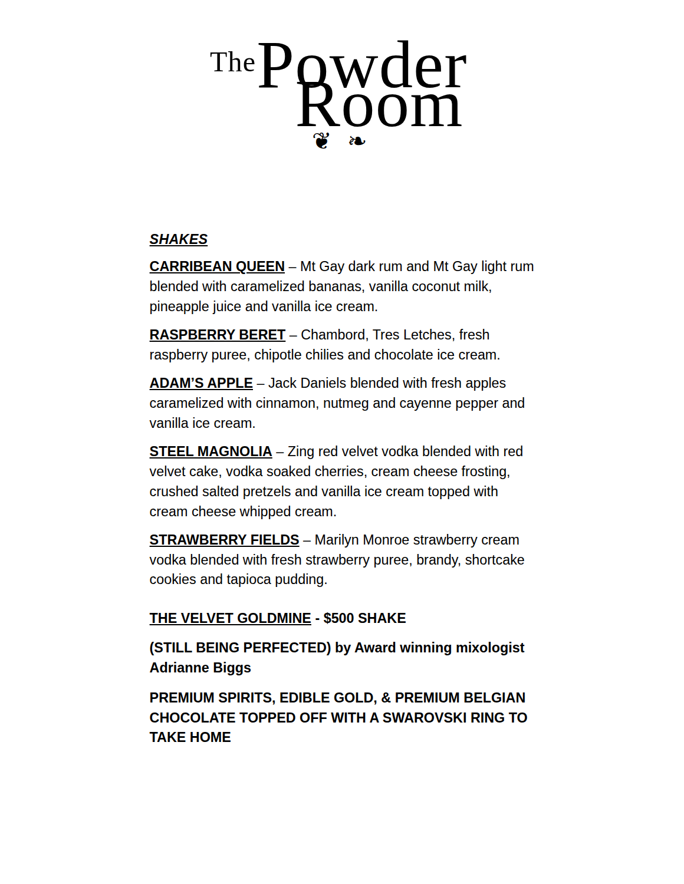The Powder Room ❦ ❧
SHAKES
CARRIBEAN QUEEN – Mt Gay dark rum and Mt Gay light rum blended with caramelized bananas, vanilla coconut milk, pineapple juice and vanilla ice cream.
RASPBERRY BERET – Chambord, Tres Letches, fresh raspberry puree, chipotle chilies and chocolate ice cream.
ADAM’S APPLE – Jack Daniels blended with fresh apples caramelized with cinnamon, nutmeg and cayenne pepper and vanilla ice cream.
STEEL MAGNOLIA – Zing red velvet vodka blended with red velvet cake, vodka soaked cherries, cream cheese frosting, crushed salted pretzels and vanilla ice cream topped with cream cheese whipped cream.
STRAWBERRY FIELDS – Marilyn Monroe strawberry cream vodka blended with fresh strawberry puree, brandy, shortcake cookies and tapioca pudding.
THE VELVET GOLDMINE - $500 SHAKE
(STILL BEING PERFECTED) by Award winning mixologist Adrianne Biggs
PREMIUM SPIRITS, EDIBLE GOLD, & PREMIUM BELGIAN CHOCOLATE TOPPED OFF WITH A SWAROVSKI RING TO TAKE HOME